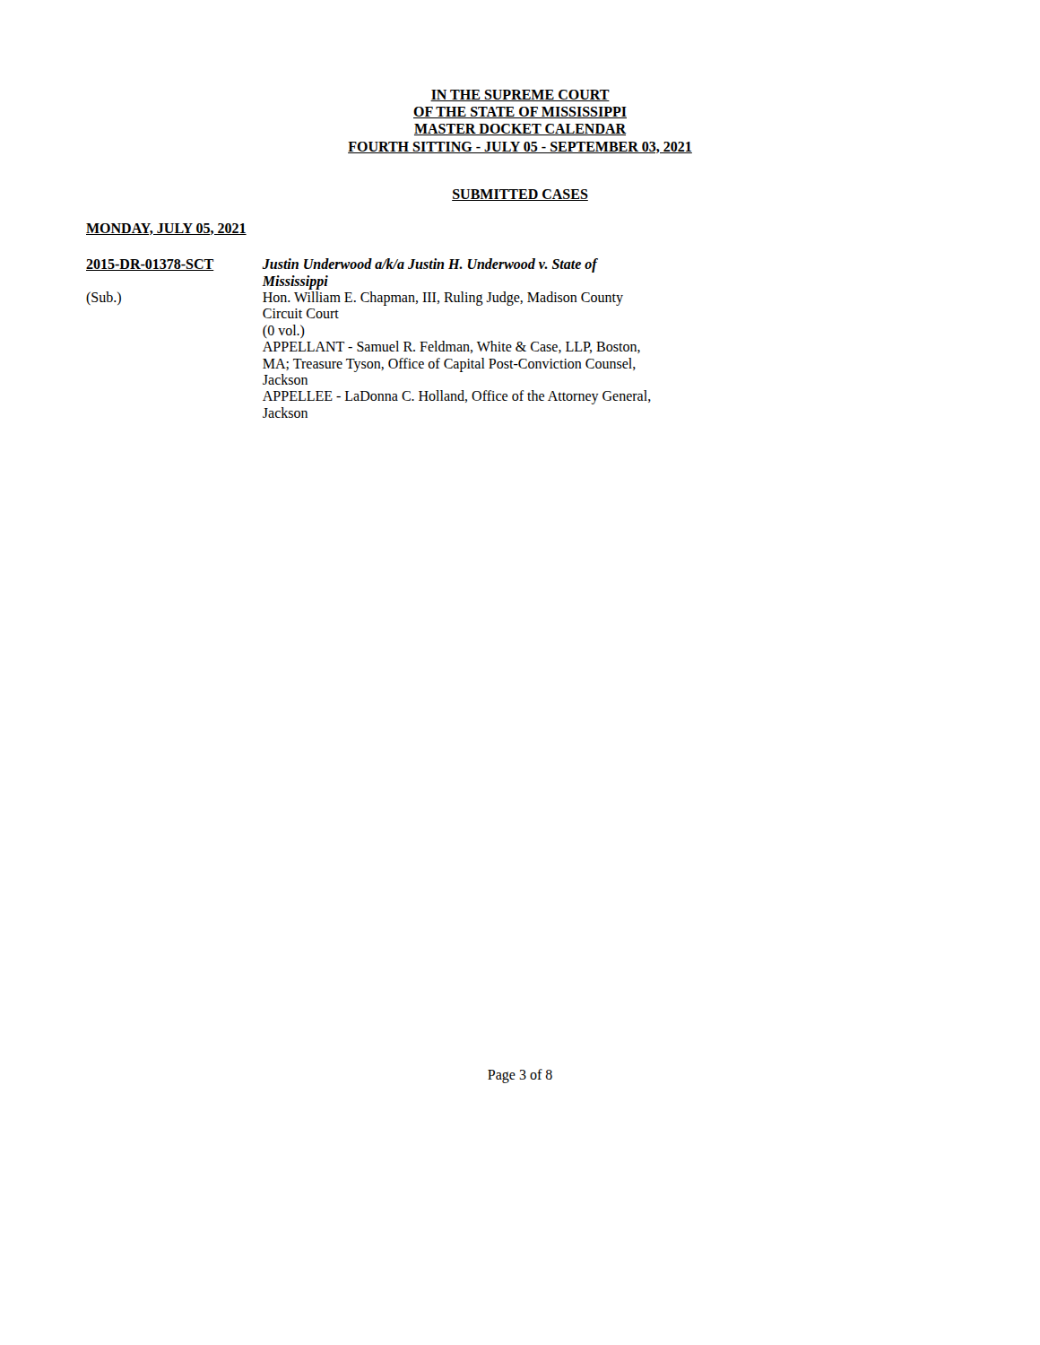IN THE SUPREME COURT
OF THE STATE OF MISSISSIPPI
MASTER DOCKET CALENDAR
FOURTH SITTING - JULY 05 - SEPTEMBER 03, 2021
SUBMITTED CASES
MONDAY, JULY 05, 2021
| 2015-DR-01378-SCT | Justin Underwood a/k/a Justin H. Underwood v. State of Mississippi |
| (Sub.) | Hon. William E. Chapman, III, Ruling Judge, Madison County Circuit Court (0 vol.) APPELLANT - Samuel R. Feldman, White & Case, LLP, Boston, MA; Treasure Tyson, Office of Capital Post-Conviction Counsel, Jackson APPELLEE - LaDonna C. Holland, Office of the Attorney General, Jackson |
Page 3 of 8